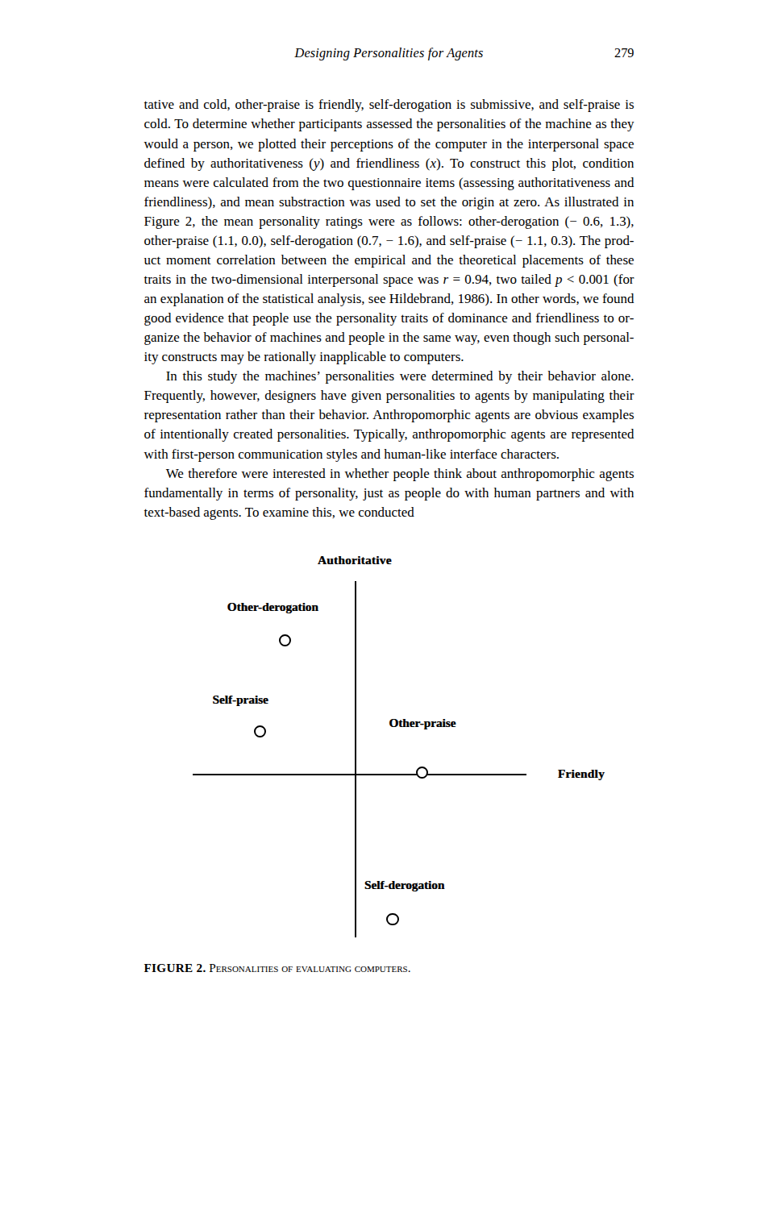Designing Personalities for Agents 279
tative and cold, other-praise is friendly, self-derogation is submissive, and self-praise is cold. To determine whether participants assessed the personalities of the machine as they would a person, we plotted their perceptions of the computer in the interpersonal space defined by authoritativeness (y) and friendliness (x). To construct this plot, condition means were calculated from the two questionnaire items (assessing authoritativeness and friendliness), and mean substraction was used to set the origin at zero. As illustrated in Figure 2, the mean personality ratings were as follows: other-derogation (− 0.6, 1.3), other-praise (1.1, 0.0), self-derogation (0.7, − 1.6), and self-praise (− 1.1, 0.3). The product moment correlation between the empirical and the theoretical placements of these traits in the two-dimensional interpersonal space was r = 0.94, two tailed p < 0.001 (for an explanation of the statistical analysis, see Hildebrand, 1986). In other words, we found good evidence that people use the personality traits of dominance and friendliness to organize the behavior of machines and people in the same way, even though such personality constructs may be rationally inapplicable to computers.
In this study the machines’ personalities were determined by their behavior alone. Frequently, however, designers have given personalities to agents by manipulating their representation rather than their behavior. Anthropomorphic agents are obvious examples of intentionally created personalities. Typically, anthropomorphic agents are represented with first-person communication styles and human-like interface characters.
We therefore were interested in whether people think about anthropomorphic agents fundamentally in terms of personality, just as people do with human partners and with text-based agents. To examine this, we conducted
Authoritative Friendly Other-derogation Self-praise Other-praise Self-derogation
FIGURE 2. Personalities of evaluating computers.